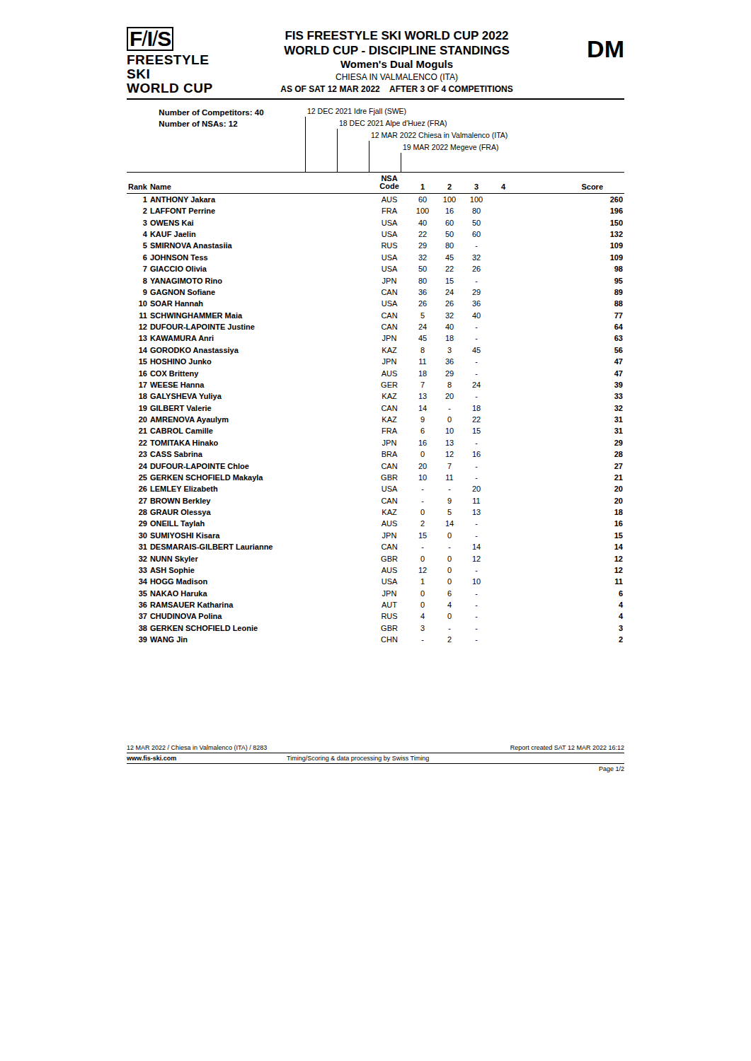F/I/S
FREESTYLE SKI
WORLD CUP
FIS FREESTYLE SKI WORLD CUP 2022
WORLD CUP - DISCIPLINE STANDINGS
Women's Dual Moguls
CHIESA IN VALMALENCO (ITA)
AS OF SAT 12 MAR 2022 AFTER 3 OF 4 COMPETITIONS
DM
Number of Competitors: 40
Number of NSAs: 12
12 DEC 2021 Idre Fjall (SWE)
18 DEC 2021 Alpe d'Huez (FRA)
12 MAR 2022 Chiesa in Valmalenco (ITA)
19 MAR 2022 Megeve (FRA)
| Rank | Name | NSA Code | 1 | 2 | 3 | 4 | Score |
| --- | --- | --- | --- | --- | --- | --- | --- |
| 1 | ANTHONY Jakara | AUS | 60 | 100 | 100 | | 260 |
| 2 | LAFFONT Perrine | FRA | 100 | 16 | 80 | | 196 |
| 3 | OWENS Kai | USA | 40 | 60 | 50 | | 150 |
| 4 | KAUF Jaelin | USA | 22 | 50 | 60 | | 132 |
| 5 | SMIRNOVA Anastasiia | RUS | 29 | 80 | - | | 109 |
| 6 | JOHNSON Tess | USA | 32 | 45 | 32 | | 109 |
| 7 | GIACCIO Olivia | USA | 50 | 22 | 26 | | 98 |
| 8 | YANAGIMOTO Rino | JPN | 80 | 15 | - | | 95 |
| 9 | GAGNON Sofiane | CAN | 36 | 24 | 29 | | 89 |
| 10 | SOAR Hannah | USA | 26 | 26 | 36 | | 88 |
| 11 | SCHWINGHAMMER Maia | CAN | 5 | 32 | 40 | | 77 |
| 12 | DUFOUR-LAPOINTE Justine | CAN | 24 | 40 | - | | 64 |
| 13 | KAWAMURA Anri | JPN | 45 | 18 | - | | 63 |
| 14 | GORODKO Anastassiya | KAZ | 8 | 3 | 45 | | 56 |
| 15 | HOSHINO Junko | JPN | 11 | 36 | - | | 47 |
| 16 | COX Britteny | AUS | 18 | 29 | - | | 47 |
| 17 | WEESE Hanna | GER | 7 | 8 | 24 | | 39 |
| 18 | GALYSHEVA Yuliya | KAZ | 13 | 20 | - | | 33 |
| 19 | GILBERT Valerie | CAN | 14 | - | 18 | | 32 |
| 20 | AMRENOVA Ayaulym | KAZ | 9 | 0 | 22 | | 31 |
| 21 | CABROL Camille | FRA | 6 | 10 | 15 | | 31 |
| 22 | TOMITAKA Hinako | JPN | 16 | 13 | - | | 29 |
| 23 | CASS Sabrina | BRA | 0 | 12 | 16 | | 28 |
| 24 | DUFOUR-LAPOINTE Chloe | CAN | 20 | 7 | - | | 27 |
| 25 | GERKEN SCHOFIELD Makayla | GBR | 10 | 11 | - | | 21 |
| 26 | LEMLEY Elizabeth | USA | - | - | 20 | | 20 |
| 27 | BROWN Berkley | CAN | - | 9 | 11 | | 20 |
| 28 | GRAUR Olessya | KAZ | 0 | 5 | 13 | | 18 |
| 29 | ONEILL Taylah | AUS | 2 | 14 | - | | 16 |
| 30 | SUMIYOSHI Kisara | JPN | 15 | 0 | - | | 15 |
| 31 | DESMARAIS-GILBERT Laurianne | CAN | - | - | 14 | | 14 |
| 32 | NUNN Skyler | GBR | 0 | 0 | 12 | | 12 |
| 33 | ASH Sophie | AUS | 12 | 0 | - | | 12 |
| 34 | HOGG Madison | USA | 1 | 0 | 10 | | 11 |
| 35 | NAKAO Haruka | JPN | 0 | 6 | - | | 6 |
| 36 | RAMSAUER Katharina | AUT | 0 | 4 | - | | 4 |
| 37 | CHUDINOVA Polina | RUS | 4 | 0 | - | | 4 |
| 38 | GERKEN SCHOFIELD Leonie | GBR | 3 | - | - | | 3 |
| 39 | WANG Jin | CHN | - | 2 | - | | 2 |
12 MAR 2022 / Chiesa in Valmalenco (ITA) / 8283
Report created SAT 12 MAR 2022 16:12
www.fis-ski.com
Timing/Scoring & data processing by Swiss Timing
Page 1/2